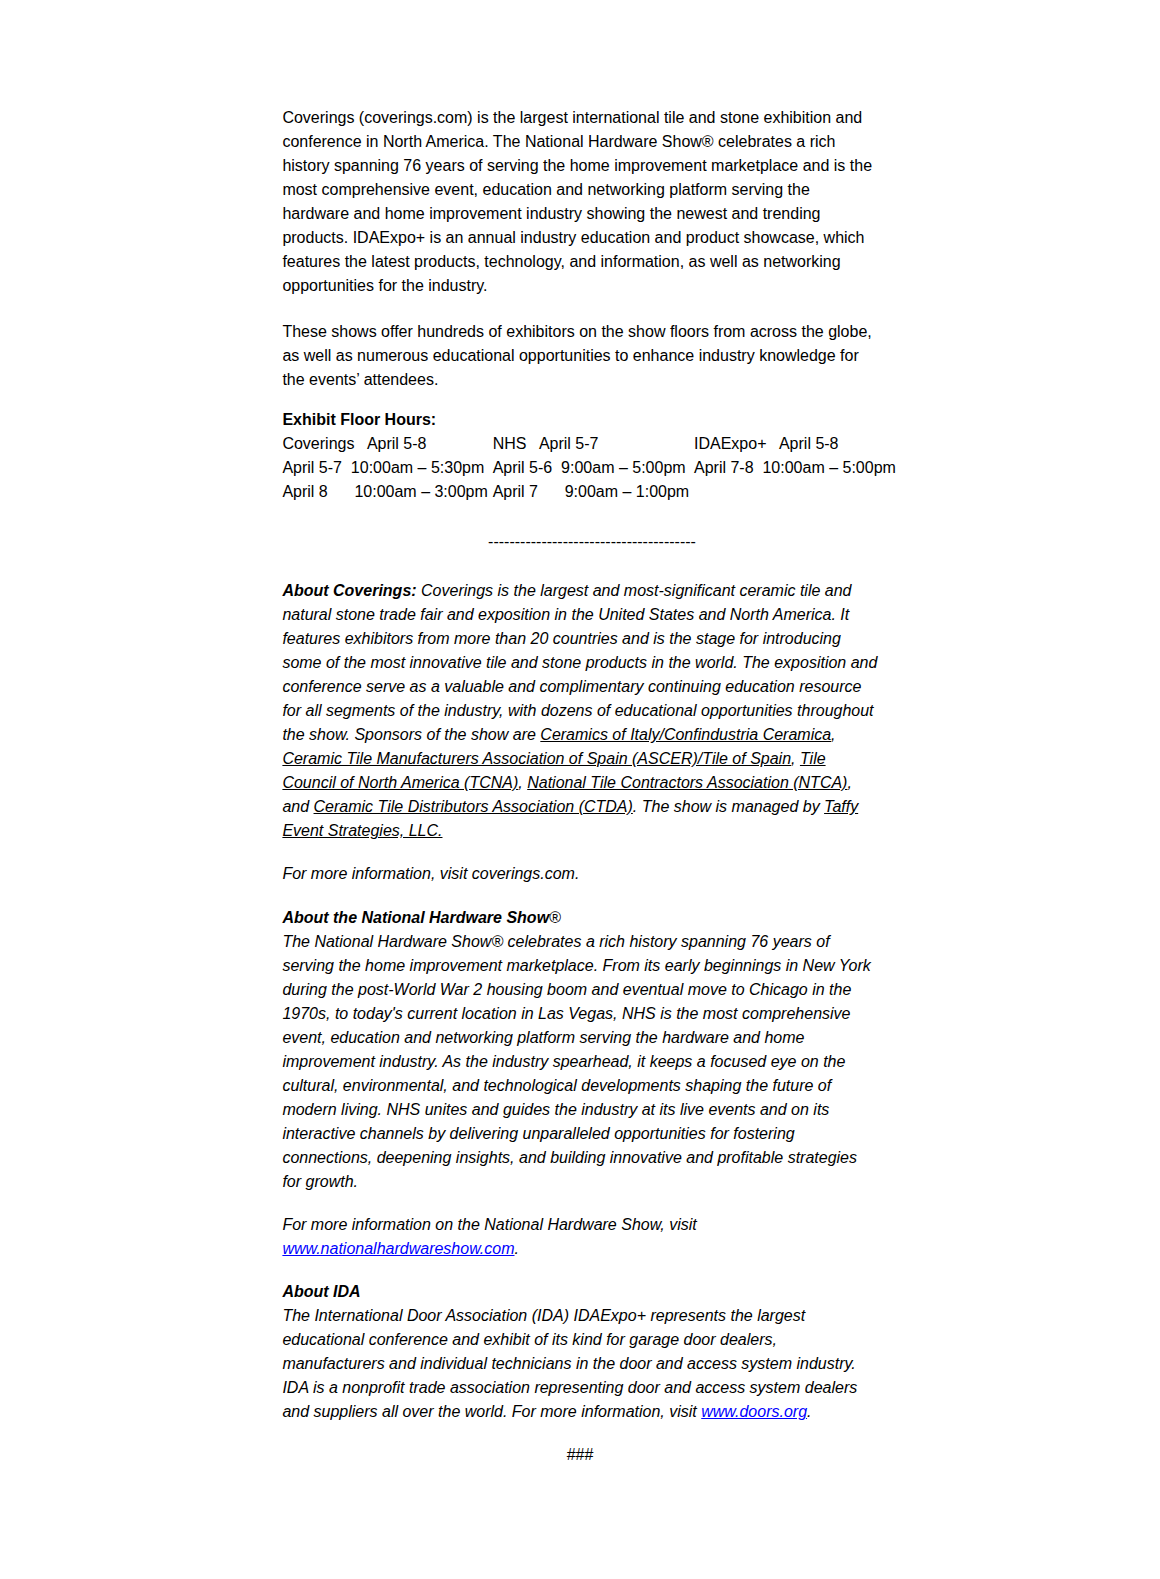Coverings (coverings.com) is the largest international tile and stone exhibition and conference in North America. The National Hardware Show® celebrates a rich history spanning 76 years of serving the home improvement marketplace and is the most comprehensive event, education and networking platform serving the hardware and home improvement industry showing the newest and trending products. IDAExpo+ is an annual industry education and product showcase, which features the latest products, technology, and information, as well as networking opportunities for the industry.
These shows offer hundreds of exhibitors on the show floors from across the globe, as well as numerous educational opportunities to enhance industry knowledge for the events’ attendees.
Exhibit Floor Hours:
| Coverings April 5-8 | NHS April 5-7 | IDAExpo+ April 5-8 |
| April 5-7 10:00am – 5:30pm | April 5-6 9:00am – 5:00pm | April 7-8 10:00am – 5:00pm |
| April 8 10:00am – 3:00pm | April 7 9:00am – 1:00pm | |
---------------------------------------
About Coverings: Coverings is the largest and most-significant ceramic tile and natural stone trade fair and exposition in the United States and North America. It features exhibitors from more than 20 countries and is the stage for introducing some of the most innovative tile and stone products in the world. The exposition and conference serve as a valuable and complimentary continuing education resource for all segments of the industry, with dozens of educational opportunities throughout the show. Sponsors of the show are Ceramics of Italy/Confindustria Ceramica, Ceramic Tile Manufacturers Association of Spain (ASCER)/Tile of Spain, Tile Council of North America (TCNA), National Tile Contractors Association (NTCA), and Ceramic Tile Distributors Association (CTDA). The show is managed by Taffy Event Strategies, LLC.
For more information, visit coverings.com.
About the National Hardware Show®
The National Hardware Show® celebrates a rich history spanning 76 years of serving the home improvement marketplace. From its early beginnings in New York during the post-World War 2 housing boom and eventual move to Chicago in the 1970s, to today's current location in Las Vegas, NHS is the most comprehensive event, education and networking platform serving the hardware and home improvement industry. As the industry spearhead, it keeps a focused eye on the cultural, environmental, and technological developments shaping the future of modern living. NHS unites and guides the industry at its live events and on its interactive channels by delivering unparalleled opportunities for fostering connections, deepening insights, and building innovative and profitable strategies for growth.
For more information on the National Hardware Show, visit www.nationalhardwareshow.com.
About IDA
The International Door Association (IDA) IDAExpo+ represents the largest educational conference and exhibit of its kind for garage door dealers, manufacturers and individual technicians in the door and access system industry. IDA is a nonprofit trade association representing door and access system dealers and suppliers all over the world. For more information, visit www.doors.org.
###